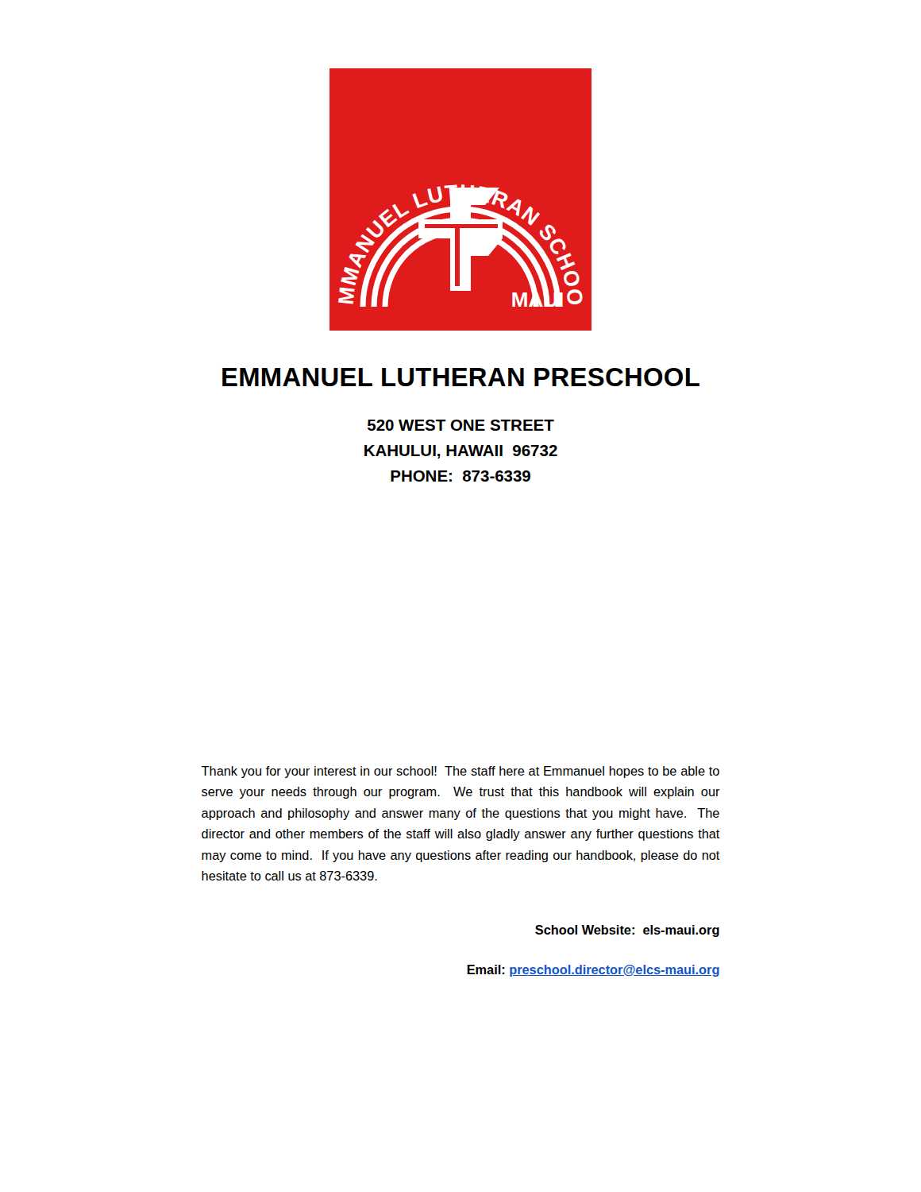EMMANUEL LUTHERAN SCHOOL MAUI
EMMANUEL LUTHERAN PRESCHOOL
520 WEST ONE STREET
KAHULUI, HAWAII 96732
PHONE: 873-6339
Thank you for your interest in our school! The staff here at Emmanuel hopes to be able to serve your needs through our program. We trust that this handbook will explain our approach and philosophy and answer many of the questions that you might have. The director and other members of the staff will also gladly answer any further questions that may come to mind. If you have any questions after reading our handbook, please do not hesitate to call us at 873-6339.
School Website: els-maui.org
Email: preschool.director@elcs-maui.org